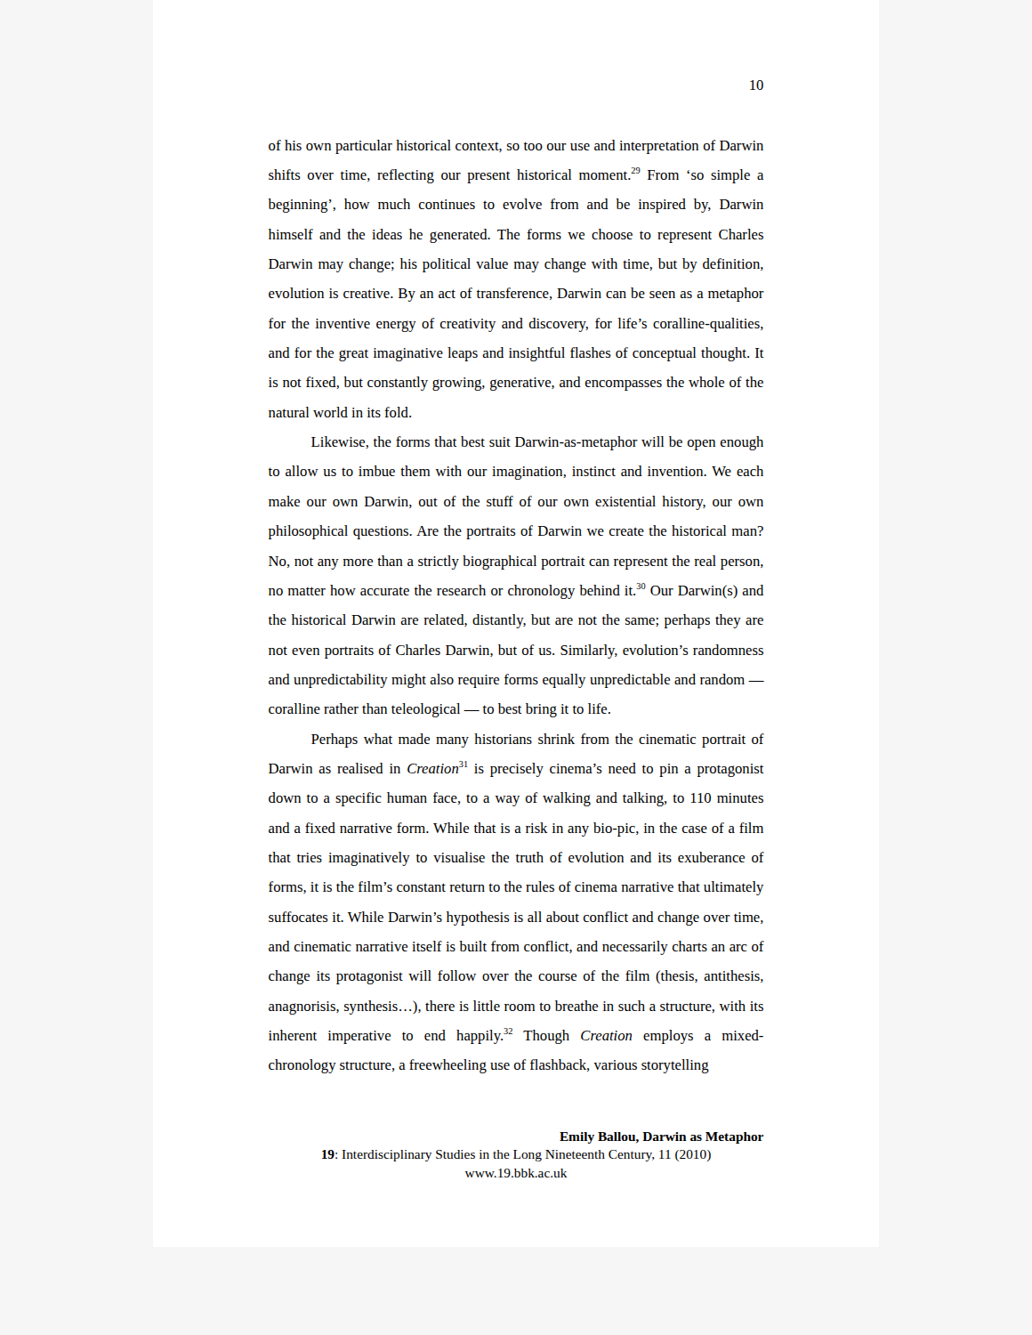10
of his own particular historical context, so too our use and interpretation of Darwin shifts over time, reflecting our present historical moment.29 From ‘so simple a beginning’, how much continues to evolve from and be inspired by, Darwin himself and the ideas he generated. The forms we choose to represent Charles Darwin may change; his political value may change with time, but by definition, evolution is creative. By an act of transference, Darwin can be seen as a metaphor for the inventive energy of creativity and discovery, for life’s coralline-qualities, and for the great imaginative leaps and insightful flashes of conceptual thought. It is not fixed, but constantly growing, generative, and encompasses the whole of the natural world in its fold.
Likewise, the forms that best suit Darwin-as-metaphor will be open enough to allow us to imbue them with our imagination, instinct and invention. We each make our own Darwin, out of the stuff of our own existential history, our own philosophical questions. Are the portraits of Darwin we create the historical man? No, not any more than a strictly biographical portrait can represent the real person, no matter how accurate the research or chronology behind it.30 Our Darwin(s) and the historical Darwin are related, distantly, but are not the same; perhaps they are not even portraits of Charles Darwin, but of us. Similarly, evolution’s randomness and unpredictability might also require forms equally unpredictable and random — coralline rather than teleological — to best bring it to life.
Perhaps what made many historians shrink from the cinematic portrait of Darwin as realised in Creation31 is precisely cinema’s need to pin a protagonist down to a specific human face, to a way of walking and talking, to 110 minutes and a fixed narrative form. While that is a risk in any bio-pic, in the case of a film that tries imaginatively to visualise the truth of evolution and its exuberance of forms, it is the film’s constant return to the rules of cinema narrative that ultimately suffocates it. While Darwin’s hypothesis is all about conflict and change over time, and cinematic narrative itself is built from conflict, and necessarily charts an arc of change its protagonist will follow over the course of the film (thesis, antithesis, anagnorisis, synthesis…), there is little room to breathe in such a structure, with its inherent imperative to end happily.32 Though Creation employs a mixed-chronology structure, a freewheeling use of flashback, various storytelling
Emily Ballou, Darwin as Metaphor
19: Interdisciplinary Studies in the Long Nineteenth Century, 11 (2010) www.19.bbk.ac.uk